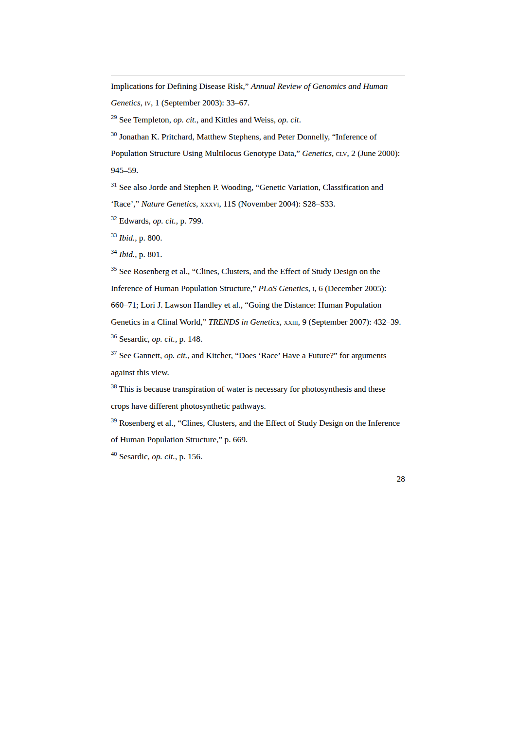Implications for Defining Disease Risk,” Annual Review of Genomics and Human Genetics, iv, 1 (September 2003): 33–67.
29 See Templeton, op. cit., and Kittles and Weiss, op. cit.
30 Jonathan K. Pritchard, Matthew Stephens, and Peter Donnelly, “Inference of Population Structure Using Multilocus Genotype Data,” Genetics, clv, 2 (June 2000): 945–59.
31 See also Jorde and Stephen P. Wooding, “Genetic Variation, Classification and ‘Race’,” Nature Genetics, xxxvi, 11S (November 2004): S28–S33.
32 Edwards, op. cit., p. 799.
33 Ibid., p. 800.
34 Ibid., p. 801.
35 See Rosenberg et al., “Clines, Clusters, and the Effect of Study Design on the Inference of Human Population Structure,” PLoS Genetics, i, 6 (December 2005): 660–71; Lori J. Lawson Handley et al., “Going the Distance: Human Population Genetics in a Clinal World,” TRENDS in Genetics, xxiii, 9 (September 2007): 432–39.
36 Sesardic, op. cit., p. 148.
37 See Gannett, op. cit., and Kitcher, “Does ‘Race’ Have a Future?” for arguments against this view.
38 This is because transpiration of water is necessary for photosynthesis and these crops have different photosynthetic pathways.
39 Rosenberg et al., “Clines, Clusters, and the Effect of Study Design on the Inference of Human Population Structure,” p. 669.
40 Sesardic, op. cit., p. 156.
28